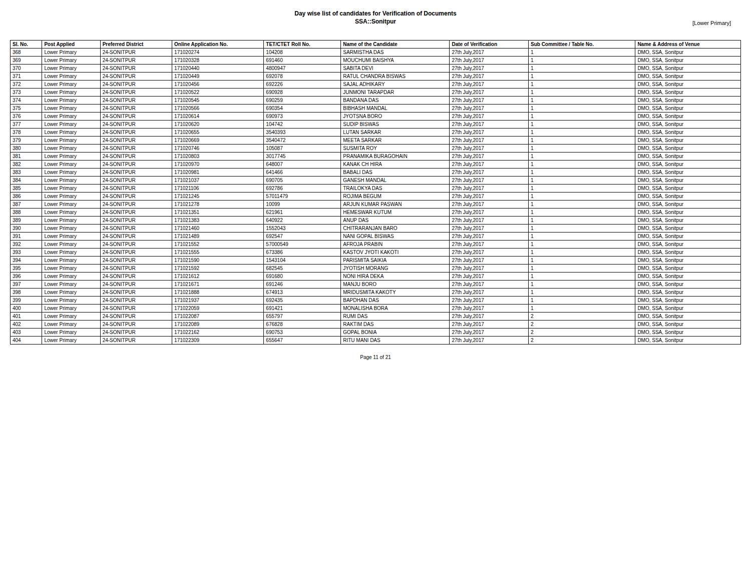[Lower Primary]
Day wise list of candidates for Verification of Documents
SSA::Sonitpur
| Sl. No. | Post Applied | Preferred District | Online Application No. | TET/CTET Roll No. | Name of the Candidate | Date of Verification | Sub Committee / Table No. | Name & Address of Venue |
| --- | --- | --- | --- | --- | --- | --- | --- | --- |
| 368 | Lower Primary | 24-SONITPUR | 171020274 | 104208 | SARMISTHA DAS | 27th July,2017 | 1 | DMO, SSA, Sonitpur |
| 369 | Lower Primary | 24-SONITPUR | 171020328 | 691460 | MOUCHUMI BAISHYA | 27th July,2017 | 1 | DMO, SSA, Sonitpur |
| 370 | Lower Primary | 24-SONITPUR | 171020440 | 4800947 | SABITA DEVI | 27th July,2017 | 1 | DMO, SSA, Sonitpur |
| 371 | Lower Primary | 24-SONITPUR | 171020449 | 692078 | RATUL CHANDRA BISWAS | 27th July,2017 | 1 | DMO, SSA, Sonitpur |
| 372 | Lower Primary | 24-SONITPUR | 171020456 | 692226 | SAJAL ADHIKARY | 27th July,2017 | 1 | DMO, SSA, Sonitpur |
| 373 | Lower Primary | 24-SONITPUR | 171020522 | 690928 | JUNMONI TARAPDAR | 27th July,2017 | 1 | DMO, SSA, Sonitpur |
| 374 | Lower Primary | 24-SONITPUR | 171020545 | 690259 | BANDANA DAS | 27th July,2017 | 1 | DMO, SSA, Sonitpur |
| 375 | Lower Primary | 24-SONITPUR | 171020566 | 690354 | BIBHASH MANDAL | 27th July,2017 | 1 | DMO, SSA, Sonitpur |
| 376 | Lower Primary | 24-SONITPUR | 171020614 | 690973 | JYOTSNA BORO | 27th July,2017 | 1 | DMO, SSA, Sonitpur |
| 377 | Lower Primary | 24-SONITPUR | 171020620 | 104742 | SUDIP BISWAS | 27th July,2017 | 1 | DMO, SSA, Sonitpur |
| 378 | Lower Primary | 24-SONITPUR | 171020655 | 3540393 | LUTAN SARKAR | 27th July,2017 | 1 | DMO, SSA, Sonitpur |
| 379 | Lower Primary | 24-SONITPUR | 171020669 | 3540472 | MEETA SARKAR | 27th July,2017 | 1 | DMO, SSA, Sonitpur |
| 380 | Lower Primary | 24-SONITPUR | 171020746 | 105087 | SUSMITA ROY | 27th July,2017 | 1 | DMO, SSA, Sonitpur |
| 381 | Lower Primary | 24-SONITPUR | 171020803 | 3017745 | PRANAMIKA BURAGOHAIN | 27th July,2017 | 1 | DMO, SSA, Sonitpur |
| 382 | Lower Primary | 24-SONITPUR | 171020970 | 648007 | KANAK CH HIRA | 27th July,2017 | 1 | DMO, SSA, Sonitpur |
| 383 | Lower Primary | 24-SONITPUR | 171020981 | 641466 | BABALI DAS | 27th July,2017 | 1 | DMO, SSA, Sonitpur |
| 384 | Lower Primary | 24-SONITPUR | 171021037 | 690705 | GANESH MANDAL | 27th July,2017 | 1 | DMO, SSA, Sonitpur |
| 385 | Lower Primary | 24-SONITPUR | 171021106 | 692786 | TRAILOKYA DAS | 27th July,2017 | 1 | DMO, SSA, Sonitpur |
| 386 | Lower Primary | 24-SONITPUR | 171021245 | 57011479 | ROJIMA BEGUM | 27th July,2017 | 1 | DMO, SSA, Sonitpur |
| 387 | Lower Primary | 24-SONITPUR | 171021278 | 10099 | ARJUN KUMAR PASWAN | 27th July,2017 | 1 | DMO, SSA, Sonitpur |
| 388 | Lower Primary | 24-SONITPUR | 171021351 | 621961 | HEMESWAR KUTUM | 27th July,2017 | 1 | DMO, SSA, Sonitpur |
| 389 | Lower Primary | 24-SONITPUR | 171021383 | 640922 | ANUP DAS | 27th July,2017 | 1 | DMO, SSA, Sonitpur |
| 390 | Lower Primary | 24-SONITPUR | 171021460 | 1552043 | CHITRARANJAN BARO | 27th July,2017 | 1 | DMO, SSA, Sonitpur |
| 391 | Lower Primary | 24-SONITPUR | 171021489 | 692547 | NANI GOPAL BISWAS | 27th July,2017 | 1 | DMO, SSA, Sonitpur |
| 392 | Lower Primary | 24-SONITPUR | 171021552 | 57000549 | AFROJA PRABIN | 27th July,2017 | 1 | DMO, SSA, Sonitpur |
| 393 | Lower Primary | 24-SONITPUR | 171021555 | 673386 | KASTOV JYOTI KAKOTI | 27th July,2017 | 1 | DMO, SSA, Sonitpur |
| 394 | Lower Primary | 24-SONITPUR | 171021590 | 1543104 | PARISMITA SAIKIA | 27th July,2017 | 1 | DMO, SSA, Sonitpur |
| 395 | Lower Primary | 24-SONITPUR | 171021592 | 682545 | JYOTISH MORANG | 27th July,2017 | 1 | DMO, SSA, Sonitpur |
| 396 | Lower Primary | 24-SONITPUR | 171021612 | 691680 | NONI HIRA DEKA | 27th July,2017 | 1 | DMO, SSA, Sonitpur |
| 397 | Lower Primary | 24-SONITPUR | 171021671 | 691246 | MANJU BORO | 27th July,2017 | 1 | DMO, SSA, Sonitpur |
| 398 | Lower Primary | 24-SONITPUR | 171021888 | 674913 | MRIDUSMITA KAKOTY | 27th July,2017 | 1 | DMO, SSA, Sonitpur |
| 399 | Lower Primary | 24-SONITPUR | 171021937 | 692435 | BAPDHAN DAS | 27th July,2017 | 1 | DMO, SSA, Sonitpur |
| 400 | Lower Primary | 24-SONITPUR | 171022059 | 691421 | MONALISHA BORA | 27th July,2017 | 1 | DMO, SSA, Sonitpur |
| 401 | Lower Primary | 24-SONITPUR | 171022087 | 655797 | RUMI DAS | 27th July,2017 | 2 | DMO, SSA, Sonitpur |
| 402 | Lower Primary | 24-SONITPUR | 171022089 | 676828 | RAKTIM DAS | 27th July,2017 | 2 | DMO, SSA, Sonitpur |
| 403 | Lower Primary | 24-SONITPUR | 171022162 | 690753 | GOPAL BONIA | 27th July,2017 | 2 | DMO, SSA, Sonitpur |
| 404 | Lower Primary | 24-SONITPUR | 171022309 | 655647 | RITU MANI DAS | 27th July,2017 | 2 | DMO, SSA, Sonitpur |
Page 11 of 21